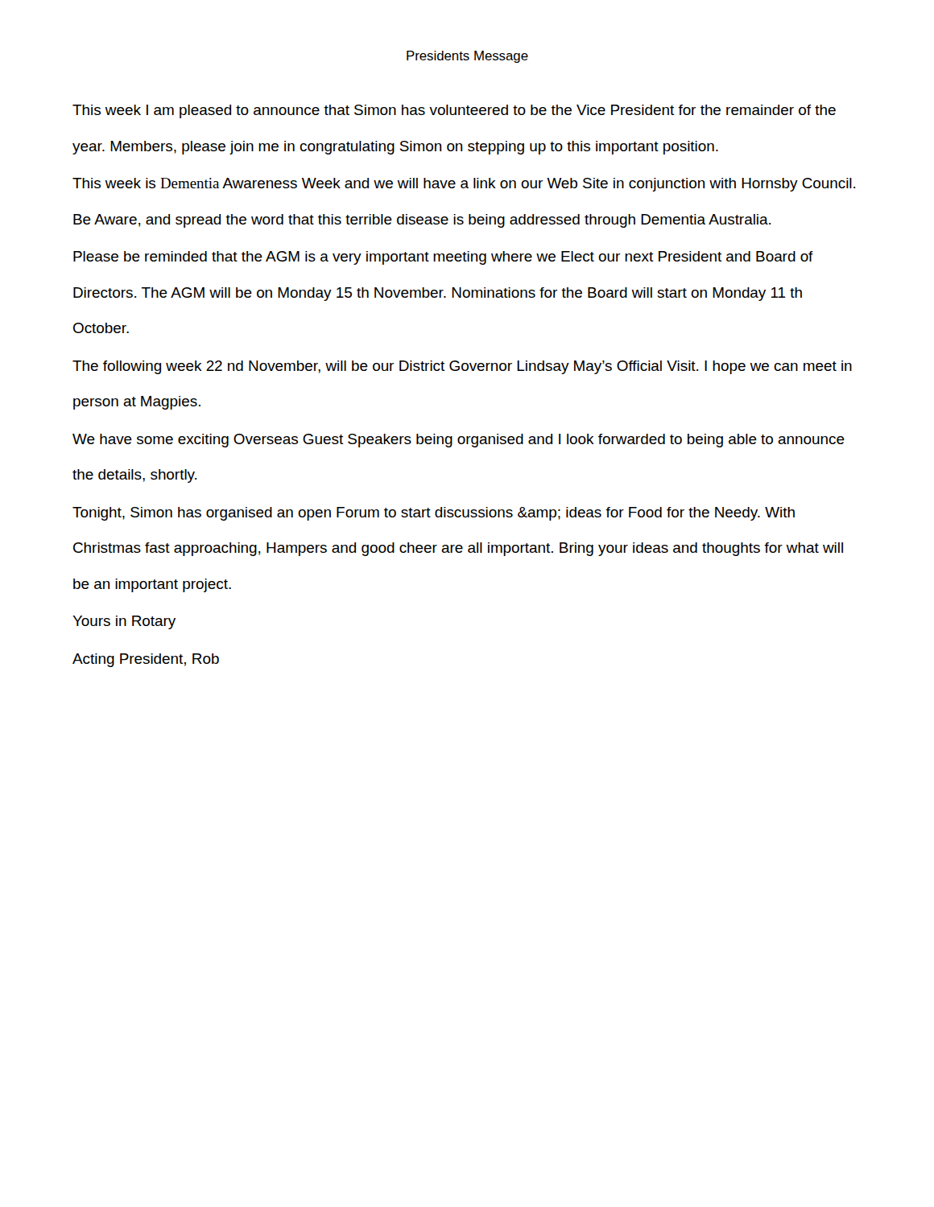Presidents Message
This week I am pleased to announce that Simon has volunteered to be the Vice President for the remainder of the year. Members, please join me in congratulating Simon on stepping up to this important position.
This week is Dementia Awareness Week and we will have a link on our Web Site in conjunction with Hornsby Council. Be Aware, and spread the word that this terrible disease is being addressed through Dementia Australia.
Please be reminded that the AGM is a very important meeting where we Elect our next President and Board of Directors. The AGM will be on Monday 15 th November. Nominations for the Board will start on Monday 11 th October.
The following week 22 nd November, will be our District Governor Lindsay May’s Official Visit. I hope we can meet in person at Magpies.
We have some exciting Overseas Guest Speakers being organised and I look forwarded to being able to announce the details, shortly.
Tonight, Simon has organised an open Forum to start discussions &amp; ideas for Food for the Needy. With Christmas fast approaching, Hampers and good cheer are all important. Bring your ideas and thoughts for what will be an important project.
Yours in Rotary
Acting President, Rob